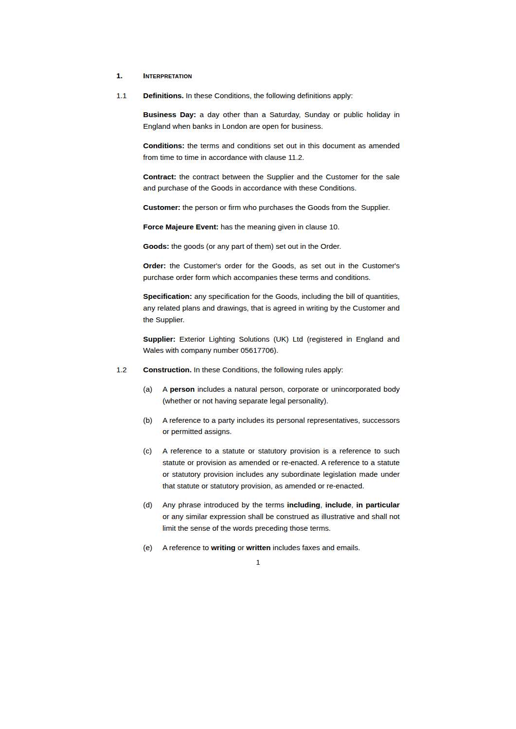1. Interpretation
1.1
Definitions. In these Conditions, the following definitions apply:
Business Day: a day other than a Saturday, Sunday or public holiday in England when banks in London are open for business.
Conditions: the terms and conditions set out in this document as amended from time to time in accordance with clause 11.2.
Contract: the contract between the Supplier and the Customer for the sale and purchase of the Goods in accordance with these Conditions.
Customer: the person or firm who purchases the Goods from the Supplier.
Force Majeure Event: has the meaning given in clause 10.
Goods: the goods (or any part of them) set out in the Order.
Order: the Customer's order for the Goods, as set out in the Customer's purchase order form which accompanies these terms and conditions.
Specification: any specification for the Goods, including the bill of quantities, any related plans and drawings, that is agreed in writing by the Customer and the Supplier.
Supplier: Exterior Lighting Solutions (UK) Ltd (registered in England and Wales with company number 05617706).
1.2
Construction. In these Conditions, the following rules apply:
(a) A person includes a natural person, corporate or unincorporated body (whether or not having separate legal personality).
(b) A reference to a party includes its personal representatives, successors or permitted assigns.
(c) A reference to a statute or statutory provision is a reference to such statute or provision as amended or re-enacted. A reference to a statute or statutory provision includes any subordinate legislation made under that statute or statutory provision, as amended or re-enacted.
(d) Any phrase introduced by the terms including, include, in particular or any similar expression shall be construed as illustrative and shall not limit the sense of the words preceding those terms.
(e) A reference to writing or written includes faxes and emails.
1